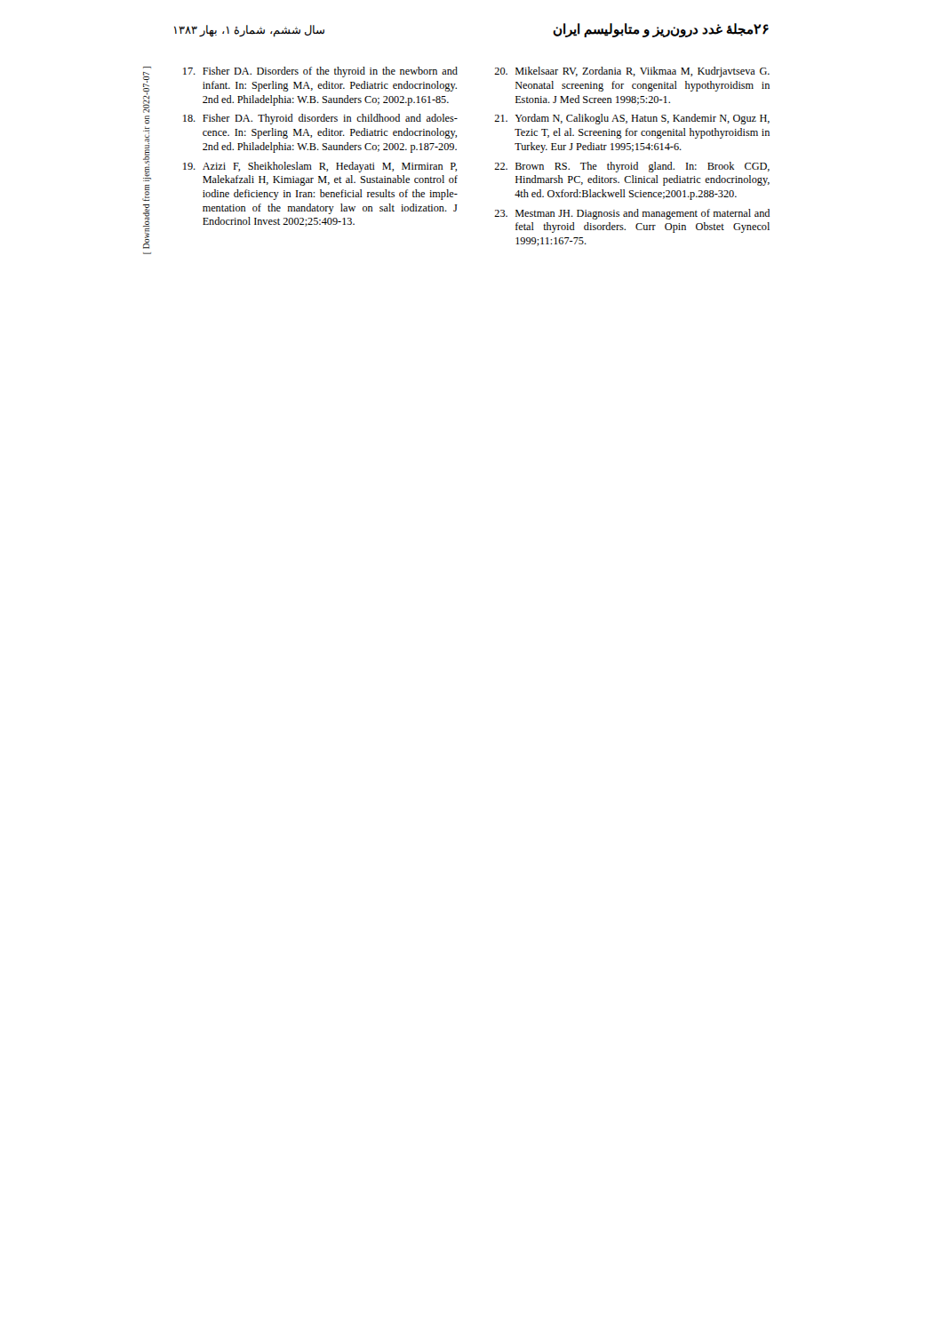۲۶ مجلۀ غدد درون‌ریز و متابولیسم ایران سال ششم، شمارۀ ۱، بهار ۱۳۸۳
17. Fisher DA. Disorders of the thyroid in the newborn and infant. In: Sperling MA, editor. Pediatric endocrinology. 2nd ed. Philadelphia: W.B. Saunders Co; 2002.p.161-85.
18. Fisher DA. Thyroid disorders in childhood and adolescence. In: Sperling MA, editor. Pediatric endocrinology, 2nd ed. Philadelphia: W.B. Saunders Co; 2002. p.187-209.
19. Azizi F, Sheikholeslam R, Hedayati M, Mirmiran P, Malekafzali H, Kimiagar M, et al. Sustainable control of iodine deficiency in Iran: beneficial results of the implementation of the mandatory law on salt iodization. J Endocrinol Invest 2002;25:409-13.
20. Mikelsaar RV, Zordania R, Viikmaa M, Kudrjavtseva G. Neonatal screening for congenital hypothyroidism in Estonia. J Med Screen 1998;5:20-1.
21. Yordam N, Calikoglu AS, Hatun S, Kandemir N, Oguz H, Tezic T, el al. Screening for congenital hypothyroidism in Turkey. Eur J Pediatr 1995;154:614-6.
22. Brown RS. The thyroid gland. In: Brook CGD, Hindmarsh PC, editors. Clinical pediatric endocrinology, 4th ed. Oxford:Blackwell Science;2001.p.288-320.
23. Mestman JH. Diagnosis and management of maternal and fetal thyroid disorders. Curr Opin Obstet Gynecol 1999;11:167-75.
[ Downloaded from ijem.sbmu.ac.ir on 2022-07-07 ]